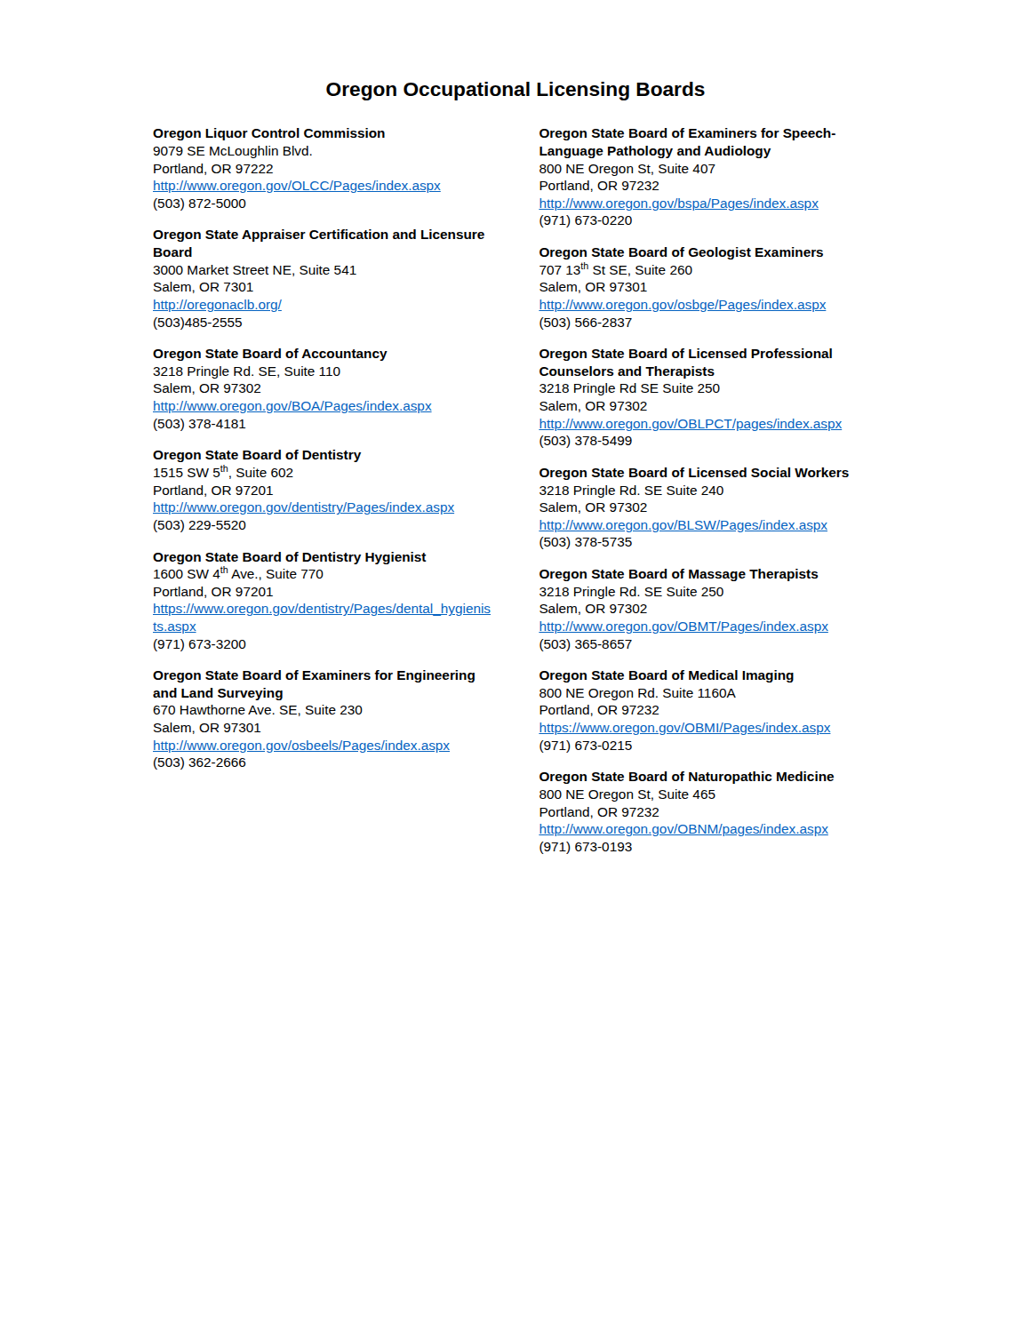Oregon Occupational Licensing Boards
Oregon Liquor Control Commission 9079 SE McLoughlin Blvd. Portland, OR 97222 http://www.oregon.gov/OLCC/Pages/index.aspx (503) 872-5000
Oregon State Appraiser Certification and Licensure Board 3000 Market Street NE, Suite 541 Salem, OR 7301 http://oregonaclb.org/ (503)485-2555
Oregon State Board of Accountancy 3218 Pringle Rd. SE, Suite 110 Salem, OR 97302 http://www.oregon.gov/BOA/Pages/index.aspx (503) 378-4181
Oregon State Board of Dentistry 1515 SW 5th, Suite 602 Portland, OR 97201 http://www.oregon.gov/dentistry/Pages/index.aspx (503) 229-5520
Oregon State Board of Dentistry Hygienist 1600 SW 4th Ave., Suite 770 Portland, OR 97201 https://www.oregon.gov/dentistry/Pages/dental_hygienists.aspx (971) 673-3200
Oregon State Board of Examiners for Engineering and Land Surveying 670 Hawthorne Ave. SE, Suite 230 Salem, OR 97301 http://www.oregon.gov/osbeels/Pages/index.aspx (503) 362-2666
Oregon State Board of Examiners for Speech-Language Pathology and Audiology 800 NE Oregon St, Suite 407 Portland, OR 97232 http://www.oregon.gov/bspa/Pages/index.aspx (971) 673-0220
Oregon State Board of Geologist Examiners 707 13th St SE, Suite 260 Salem, OR 97301 http://www.oregon.gov/osbge/Pages/index.aspx (503) 566-2837
Oregon State Board of Licensed Professional Counselors and Therapists 3218 Pringle Rd SE Suite 250 Salem, OR 97302 http://www.oregon.gov/OBLPCT/pages/index.aspx (503) 378-5499
Oregon State Board of Licensed Social Workers 3218 Pringle Rd. SE Suite 240 Salem, OR 97302 http://www.oregon.gov/BLSW/Pages/index.aspx (503) 378-5735
Oregon State Board of Massage Therapists 3218 Pringle Rd. SE Suite 250 Salem, OR 97302 http://www.oregon.gov/OBMT/Pages/index.aspx (503) 365-8657
Oregon State Board of Medical Imaging 800 NE Oregon Rd. Suite 1160A Portland, OR 97232 https://www.oregon.gov/OBMI/Pages/index.aspx (971) 673-0215
Oregon State Board of Naturopathic Medicine 800 NE Oregon St, Suite 465 Portland, OR 97232 http://www.oregon.gov/OBNM/pages/index.aspx (971) 673-0193